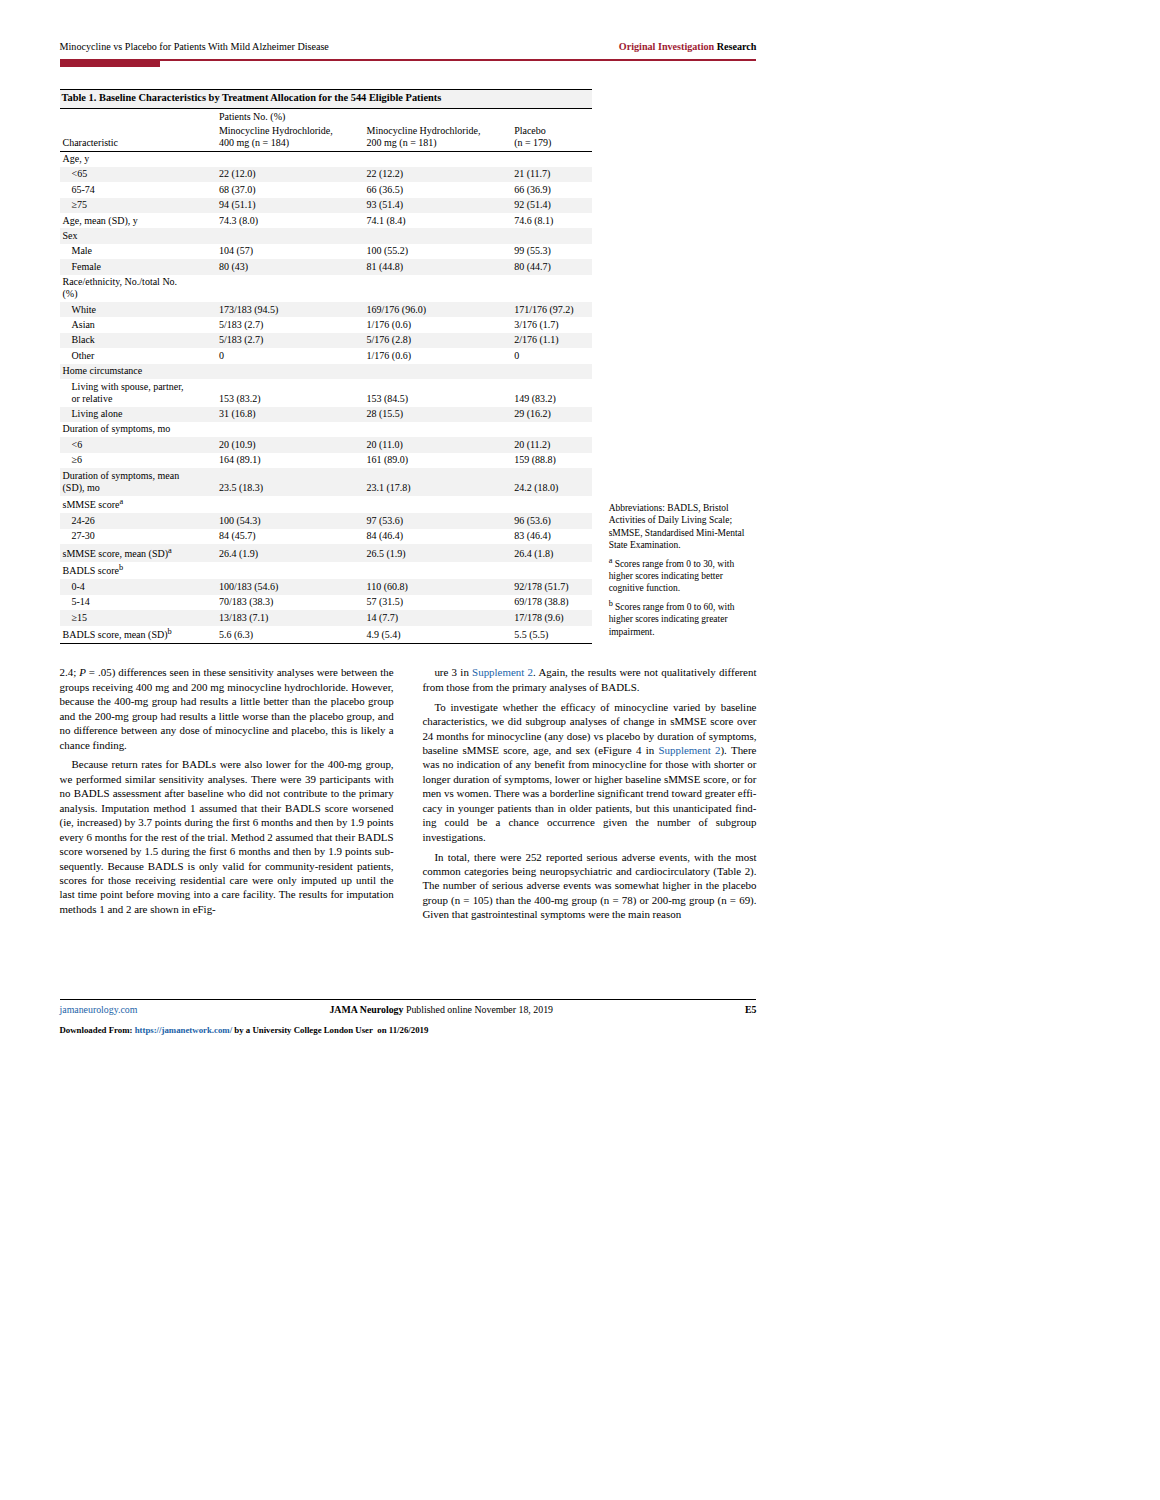Minocycline vs Placebo for Patients With Mild Alzheimer Disease
Original Investigation Research
Table 1. Baseline Characteristics by Treatment Allocation for the 544 Eligible Patients
| | Patients No. (%) |
| --- | --- |
| Characteristic | Minocycline Hydrochloride, 400 mg (n = 184) | Minocycline Hydrochloride, 200 mg (n = 181) | Placebo (n = 179) |
| Age, y |
| <65 | 22 (12.0) | 22 (12.2) | 21 (11.7) |
| 65-74 | 68 (37.0) | 66 (36.5) | 66 (36.9) |
| ≥75 | 94 (51.1) | 93 (51.4) | 92 (51.4) |
| Age, mean (SD), y | 74.3 (8.0) | 74.1 (8.4) | 74.6 (8.1) |
| Sex |
| Male | 104 (57) | 100 (55.2) | 99 (55.3) |
| Female | 80 (43) | 81 (44.8) | 80 (44.7) |
| Race/ethnicity, No./total No. (%) |
| White | 173/183 (94.5) | 169/176 (96.0) | 171/176 (97.2) |
| Asian | 5/183 (2.7) | 1/176 (0.6) | 3/176 (1.7) |
| Black | 5/183 (2.7) | 5/176 (2.8) | 2/176 (1.1) |
| Other | 0 | 1/176 (0.6) | 0 |
| Home circumstance |
| Living with spouse, partner, or relative | 153 (83.2) | 153 (84.5) | 149 (83.2) |
| Living alone | 31 (16.8) | 28 (15.5) | 29 (16.2) |
| Duration of symptoms, mo |
| <6 | 20 (10.9) | 20 (11.0) | 20 (11.2) |
| ≥6 | 164 (89.1) | 161 (89.0) | 159 (88.8) |
| Duration of symptoms, mean (SD), mo | 23.5 (18.3) | 23.1 (17.8) | 24.2 (18.0) |
| sMMSE score a |
| 24-26 | 100 (54.3) | 97 (53.6) | 96 (53.6) |
| 27-30 | 84 (45.7) | 84 (46.4) | 83 (46.4) |
| sMMSE score, mean (SD) a | 26.4 (1.9) | 26.5 (1.9) | 26.4 (1.8) |
| BADLS score b |
| 0-4 | 100/183 (54.6) | 110 (60.8) | 92/178 (51.7) |
| 5-14 | 70/183 (38.3) | 57 (31.5) | 69/178 (38.8) |
| ≥15 | 13/183 (7.1) | 14 (7.7) | 17/178 (9.6) |
| BADLS score, mean (SD) b | 5.6 (6.3) | 4.9 (5.4) | 5.5 (5.5) |
Abbreviations: BADLS, Bristol Activities of Daily Living Scale; sMMSE, Standardised Mini-Mental State Examination.
a Scores range from 0 to 30, with higher scores indicating better cognitive function.
b Scores range from 0 to 60, with higher scores indicating greater impairment.
2.4; P = .05) differences seen in these sensitivity analyses were between the groups receiving 400 mg and 200 mg minocycline hydrochloride. However, because the 400-mg group had results a little better than the placebo group and the 200-mg group had results a little worse than the placebo group, and no difference between any dose of minocycline and placebo, this is likely a chance finding.
Because return rates for BADLs were also lower for the 400-mg group, we performed similar sensitivity analyses. There were 39 participants with no BADLS assessment after baseline who did not contribute to the primary analysis. Imputation method 1 assumed that their BADLS score worsened (ie, increased) by 3.7 points during the first 6 months and then by 1.9 points every 6 months for the rest of the trial. Method 2 assumed that their BADLS score worsened by 1.5 during the first 6 months and then by 1.9 points subsequently. Because BADLS is only valid for community-resident patients, scores for those receiving residential care were only imputed up until the last time point before moving into a care facility. The results for imputation methods 1 and 2 are shown in eFig-
ure 3 in Supplement 2. Again, the results were not qualitatively different from those from the primary analyses of BADLS.
To investigate whether the efficacy of minocycline varied by baseline characteristics, we did subgroup analyses of change in sMMSE score over 24 months for minocycline (any dose) vs placebo by duration of symptoms, baseline sMMSE score, age, and sex (eFigure 4 in Supplement 2). There was no indication of any benefit from minocycline for those with shorter or longer duration of symptoms, lower or higher baseline sMMSE score, or for men vs women. There was a borderline significant trend toward greater efficacy in younger patients than in older patients, but this unanticipated finding could be a chance occurrence given the number of subgroup investigations.
In total, there were 252 reported serious adverse events, with the most common categories being neuropsychiatric and cardiocirculatory (Table 2). The number of serious adverse events was somewhat higher in the placebo group (n = 105) than the 400-mg group (n = 78) or 200-mg group (n = 69). Given that gastrointestinal symptoms were the main reason
jamaneurology.com
JAMA Neurology Published online November 18, 2019
E5
Downloaded From: https://jamanetwork.com/ by a University College London User on 11/26/2019